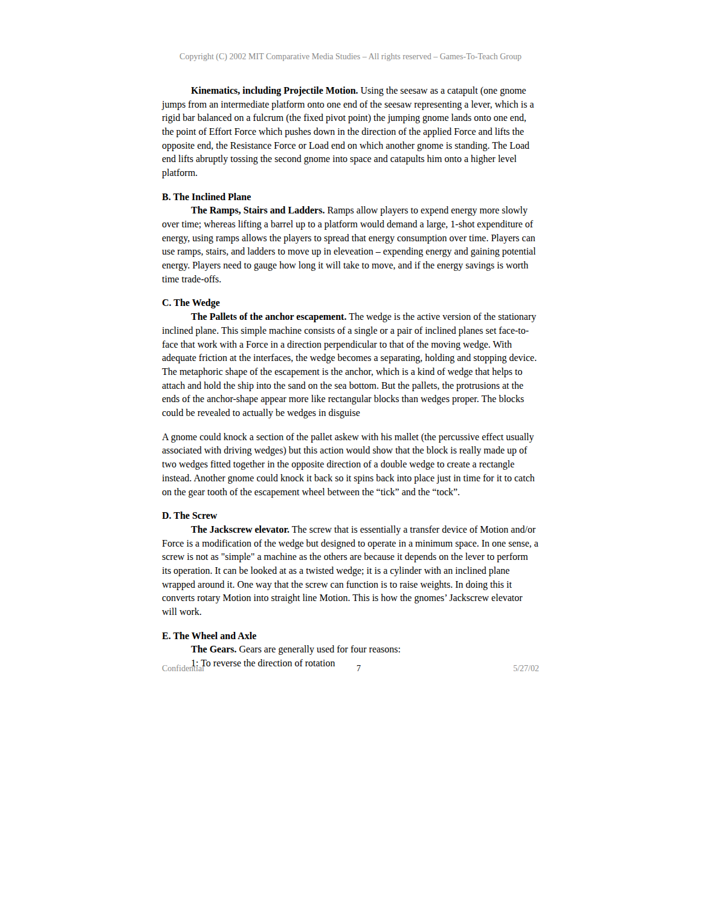Copyright (C) 2002 MIT Comparative Media Studies – All rights reserved – Games-To-Teach Group
Kinematics, including Projectile Motion. Using the seesaw as a catapult (one gnome jumps from an intermediate platform onto one end of the seesaw representing a lever, which is a rigid bar balanced on a fulcrum (the fixed pivot point) the jumping gnome lands onto one end, the point of Effort Force which pushes down in the direction of the applied Force and lifts the opposite end, the Resistance Force or Load end on which another gnome is standing. The Load end lifts abruptly tossing the second gnome into space and catapults him onto a higher level platform.
B. The Inclined Plane
The Ramps, Stairs and Ladders. Ramps allow players to expend energy more slowly over time; whereas lifting a barrel up to a platform would demand a large, 1-shot expenditure of energy, using ramps allows the players to spread that energy consumption over time. Players can use ramps, stairs, and ladders to move up in eleveation – expending energy and gaining potential energy. Players need to gauge how long it will take to move, and if the energy savings is worth time trade-offs.
C. The Wedge
The Pallets of the anchor escapement. The wedge is the active version of the stationary inclined plane. This simple machine consists of a single or a pair of inclined planes set face-to-face that work with a Force in a direction perpendicular to that of the moving wedge. With adequate friction at the interfaces, the wedge becomes a separating, holding and stopping device. The metaphoric shape of the escapement is the anchor, which is a kind of wedge that helps to attach and hold the ship into the sand on the sea bottom. But the pallets, the protrusions at the ends of the anchor-shape appear more like rectangular blocks than wedges proper. The blocks could be revealed to actually be wedges in disguise
A gnome could knock a section of the pallet askew with his mallet (the percussive effect usually associated with driving wedges) but this action would show that the block is really made up of two wedges fitted together in the opposite direction of a double wedge to create a rectangle instead. Another gnome could knock it back so it spins back into place just in time for it to catch on the gear tooth of the escapement wheel between the “tick” and the “tock”.
D. The Screw
The Jackscrew elevator. The screw that is essentially a transfer device of Motion and/or Force is a modification of the wedge but designed to operate in a minimum space. In one sense, a screw is not as "simple" a machine as the others are because it depends on the lever to perform its operation. It can be looked at as a twisted wedge; it is a cylinder with an inclined plane wrapped around it. One way that the screw can function is to raise weights. In doing this it converts rotary Motion into straight line Motion. This is how the gnomes’ Jackscrew elevator will work.
E. The Wheel and Axle
The Gears. Gears are generally used for four reasons:
1: To reverse the direction of rotation
Confidential 5/27/02
7